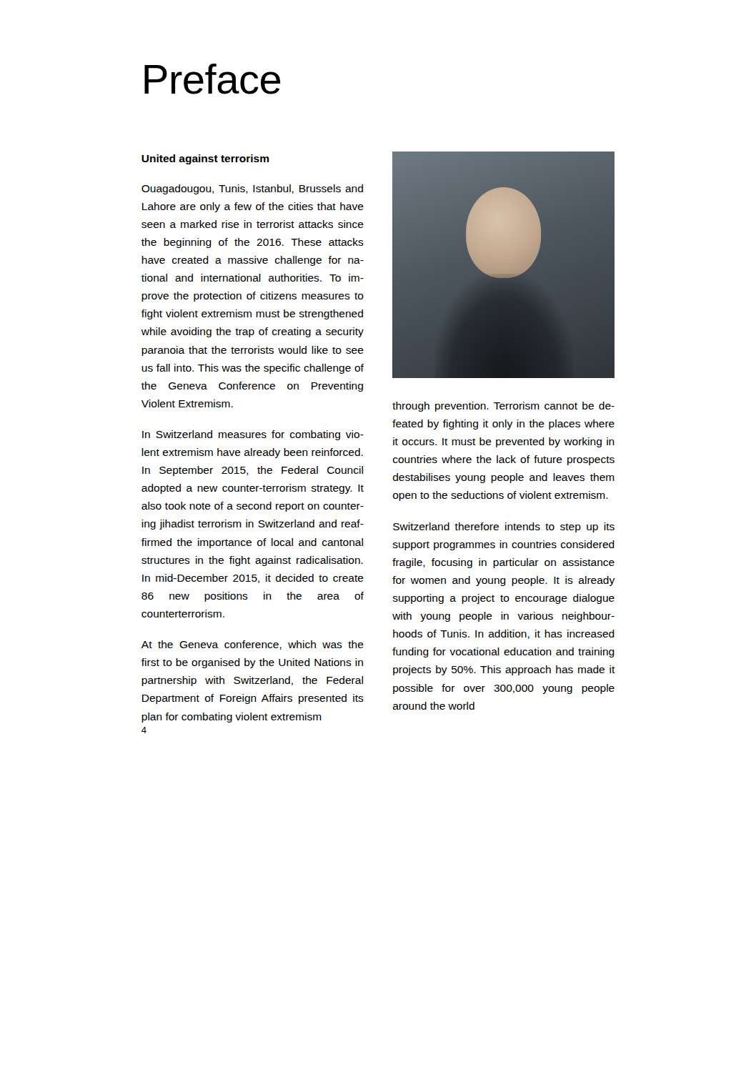Preface
United against terrorism
Ouagadougou, Tunis, Istanbul, Brussels and Lahore are only a few of the cities that have seen a marked rise in terrorist attacks since the beginning of the 2016. These attacks have created a massive challenge for national and international authorities. To improve the protection of citizens measures to fight violent extremism must be strengthened while avoiding the trap of creating a security paranoia that the terrorists would like to see us fall into. This was the specific challenge of the Geneva Conference on Preventing Violent Extremism.
In Switzerland measures for combating violent extremism have already been reinforced. In September 2015, the Federal Council adopted a new counter-terrorism strategy. It also took note of a second report on countering jihadist terrorism in Switzerland and reaffirmed the importance of local and cantonal structures in the fight against radicalisation. In mid-December 2015, it decided to create 86 new positions in the area of counterterrorism.
At the Geneva conference, which was the first to be organised by the United Nations in partnership with Switzerland, the Federal Department of Foreign Affairs presented its plan for combating violent extremism
through prevention. Terrorism cannot be defeated by fighting it only in the places where it occurs. It must be prevented by working in countries where the lack of future prospects destabilises young people and leaves them open to the seductions of violent extremism.
Switzerland therefore intends to step up its support programmes in countries considered fragile, focusing in particular on assistance for women and young people. It is already supporting a project to encourage dialogue with young people in various neighbourhoods of Tunis. In addition, it has increased funding for vocational education and training projects by 50%. This approach has made it possible for over 300,000 young people around the world
4